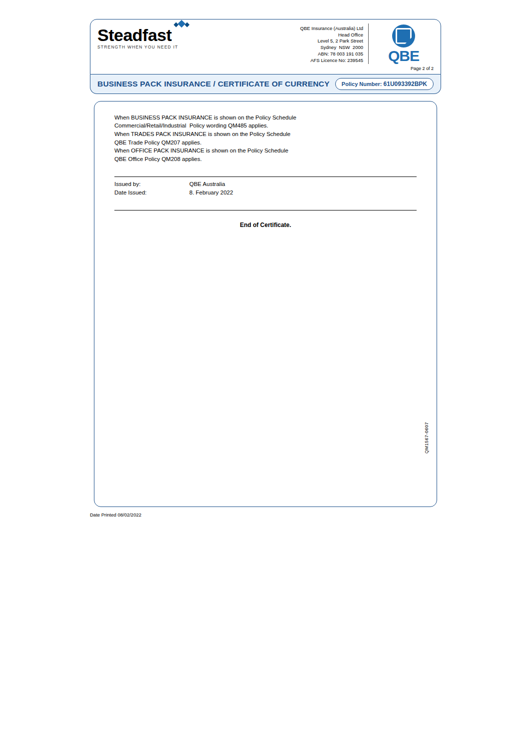Steadfast
STRENGTH WHEN YOU NEED IT
QBE Insurance (Australia) Ltd
Head Office
Level 5, 2 Park Street
Sydney NSW 2000
ABN: 78 003 191 035
AFS Licence No: 239545
QBE
Page 2 of 2
BUSINESS PACK INSURANCE / CERTIFICATE OF CURRENCY
Policy Number: 61U093392BPK
When BUSINESS PACK INSURANCE is shown on the Policy Schedule
Commercial/Retail/Industrial Policy wording QM485 applies.
When TRADES PACK INSURANCE is shown on the Policy Schedule
QBE Trade Policy QM207 applies.
When OFFICE PACK INSURANCE is shown on the Policy Schedule
QBE Office Policy QM208 applies.
| Issued by: | QBE Australia |
| Date Issued: | 8. February 2022 |
End of Certificate.
QM1567-0607
Date Printed 08/02/2022